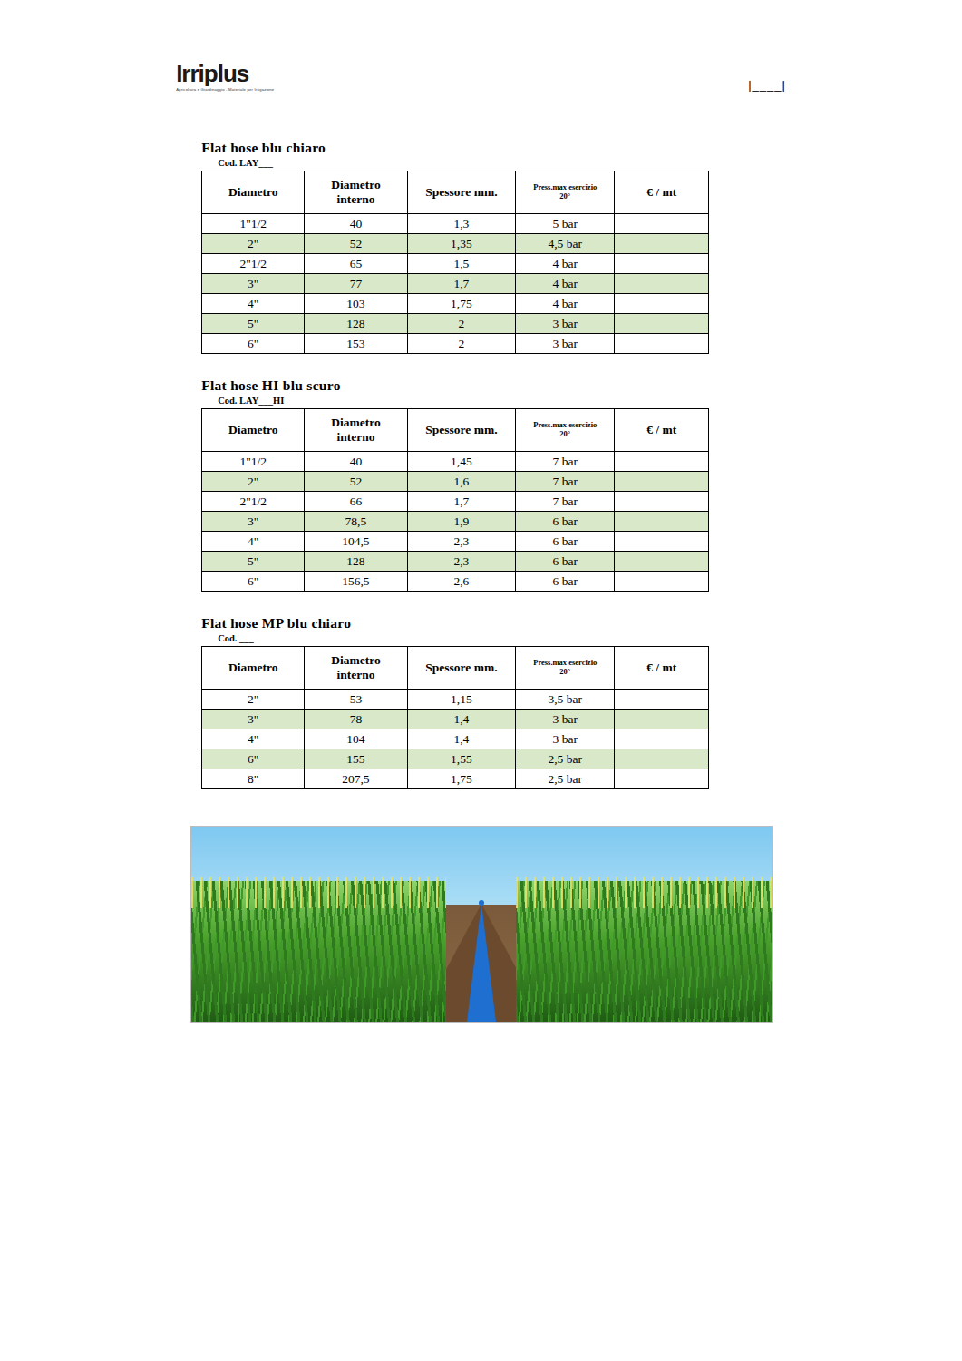Irriplus
Agricoltura e Giardinaggio - Materiale per Irrigazione
|____|
Flat hose blu chiaro
Cod. LAY___
| Diametro | Diametro interno | Spessore mm. | Press.max esercizio 20° | € / mt |
| --- | --- | --- | --- | --- |
| 1"1/2 | 40 | 1,3 | 5 bar | |
| 2" | 52 | 1,35 | 4,5 bar | |
| 2"1/2 | 65 | 1,5 | 4 bar | |
| 3" | 77 | 1,7 | 4 bar | |
| 4" | 103 | 1,75 | 4 bar | |
| 5" | 128 | 2 | 3 bar | |
| 6" | 153 | 2 | 3 bar | |
Flat hose HI blu scuro
Cod. LAY___HI
| Diametro | Diametro interno | Spessore mm. | Press.max esercizio 20° | € / mt |
| --- | --- | --- | --- | --- |
| 1"1/2 | 40 | 1,45 | 7 bar | |
| 2" | 52 | 1,6 | 7 bar | |
| 2"1/2 | 66 | 1,7 | 7 bar | |
| 3" | 78,5 | 1,9 | 6 bar | |
| 4" | 104,5 | 2,3 | 6 bar | |
| 5" | 128 | 2,3 | 6 bar | |
| 6" | 156,5 | 2,6 | 6 bar | |
Flat hose MP blu chiaro
Cod. ___
| Diametro | Diametro interno | Spessore mm. | Press.max esercizio 20° | € / mt |
| --- | --- | --- | --- | --- |
| 2" | 53 | 1,15 | 3,5 bar | |
| 3" | 78 | 1,4 | 3 bar | |
| 4" | 104 | 1,4 | 3 bar | |
| 6" | 155 | 1,55 | 2,5 bar | |
| 8" | 207,5 | 1,75 | 2,5 bar | |